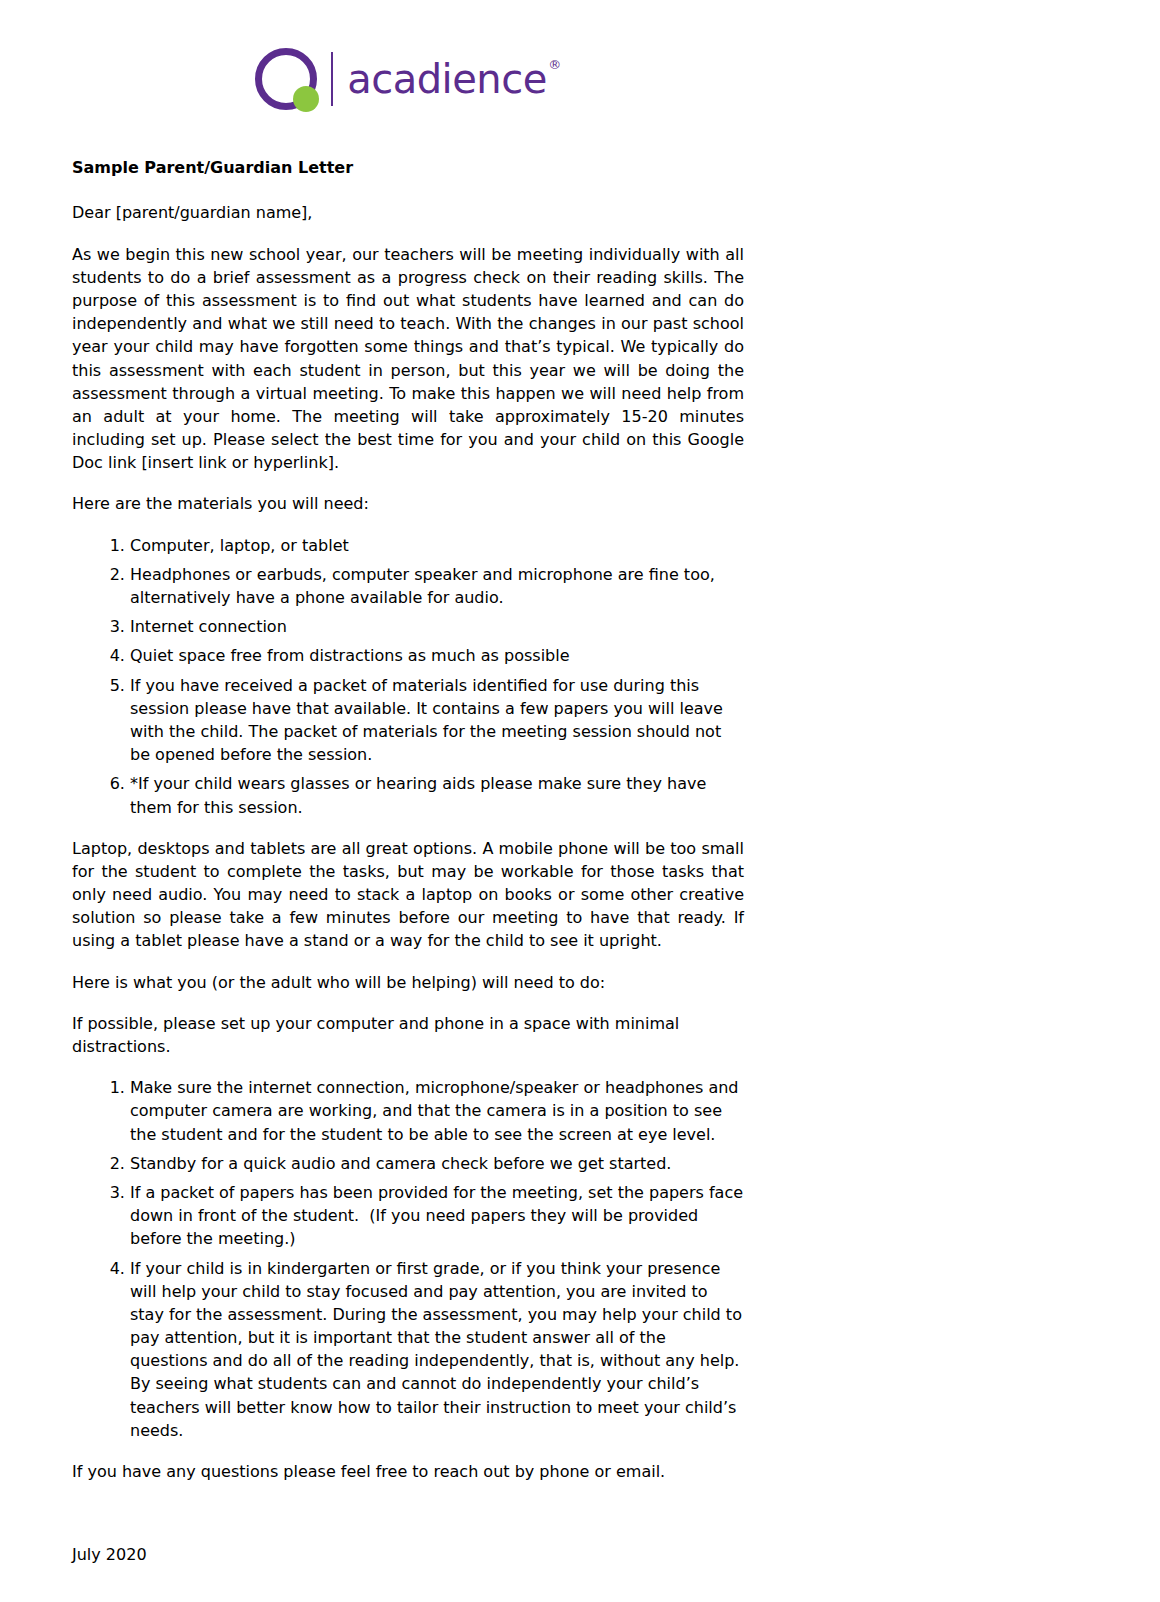acadience®
Sample Parent/Guardian Letter
Dear [parent/guardian name],
As we begin this new school year, our teachers will be meeting individually with all students to do a brief assessment as a progress check on their reading skills. The purpose of this assessment is to find out what students have learned and can do independently and what we still need to teach. With the changes in our past school year your child may have forgotten some things and that’s typical. We typically do this assessment with each student in person, but this year we will be doing the assessment through a virtual meeting. To make this happen we will need help from an adult at your home. The meeting will take approximately 15-20 minutes including set up. Please select the best time for you and your child on this Google Doc link [insert link or hyperlink].
Here are the materials you will need:
Computer, laptop, or tablet
Headphones or earbuds, computer speaker and microphone are fine too, alternatively have a phone available for audio.
Internet connection
Quiet space free from distractions as much as possible
If you have received a packet of materials identified for use during this session please have that available. It contains a few papers you will leave with the child. The packet of materials for the meeting session should not be opened before the session.
*If your child wears glasses or hearing aids please make sure they have them for this session.
Laptop, desktops and tablets are all great options. A mobile phone will be too small for the student to complete the tasks, but may be workable for those tasks that only need audio. You may need to stack a laptop on books or some other creative solution so please take a few minutes before our meeting to have that ready. If using a tablet please have a stand or a way for the child to see it upright.
Here is what you (or the adult who will be helping) will need to do:
If possible, please set up your computer and phone in a space with minimal distractions.
Make sure the internet connection, microphone/speaker or headphones and computer camera are working, and that the camera is in a position to see the student and for the student to be able to see the screen at eye level.
Standby for a quick audio and camera check before we get started.
If a packet of papers has been provided for the meeting, set the papers face down in front of the student. (If you need papers they will be provided before the meeting.)
If your child is in kindergarten or first grade, or if you think your presence will help your child to stay focused and pay attention, you are invited to stay for the assessment. During the assessment, you may help your child to pay attention, but it is important that the student answer all of the questions and do all of the reading independently, that is, without any help. By seeing what students can and cannot do independently your child’s teachers will better know how to tailor their instruction to meet your child’s needs.
If you have any questions please feel free to reach out by phone or email.
July 2020